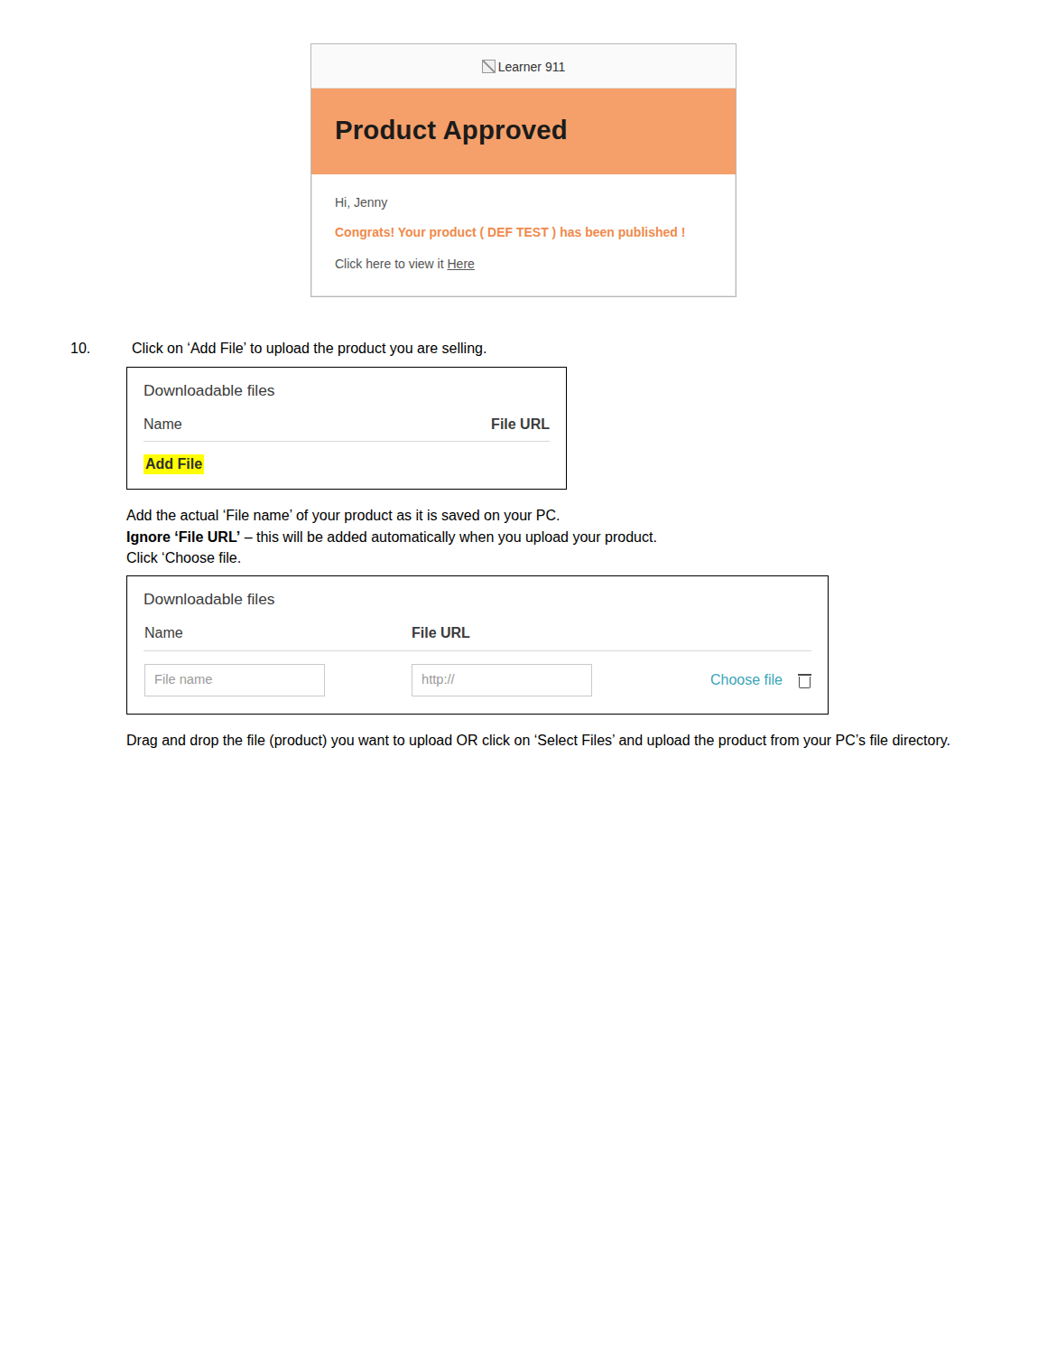Learner 911
Product Approved
Hi, Jenny
Congrats! Your product ( DEF TEST ) has been published !
Click here to view it Here
10.
Click on ‘Add File’ to upload the product you are selling.
Downloadable files
Name File URL
Add File
Add the actual ‘File name’ of your product as it is saved on your PC.
Ignore ‘File URL’ – this will be added automatically when you upload your product.
Click ‘Choose file.
Downloadable files
| Name | File URL | |
| --- | --- | --- |
| File name | http:// | Choose file |
Drag and drop the file (product) you want to upload OR click on ‘Select Files’ and upload the product from your PC’s file directory.